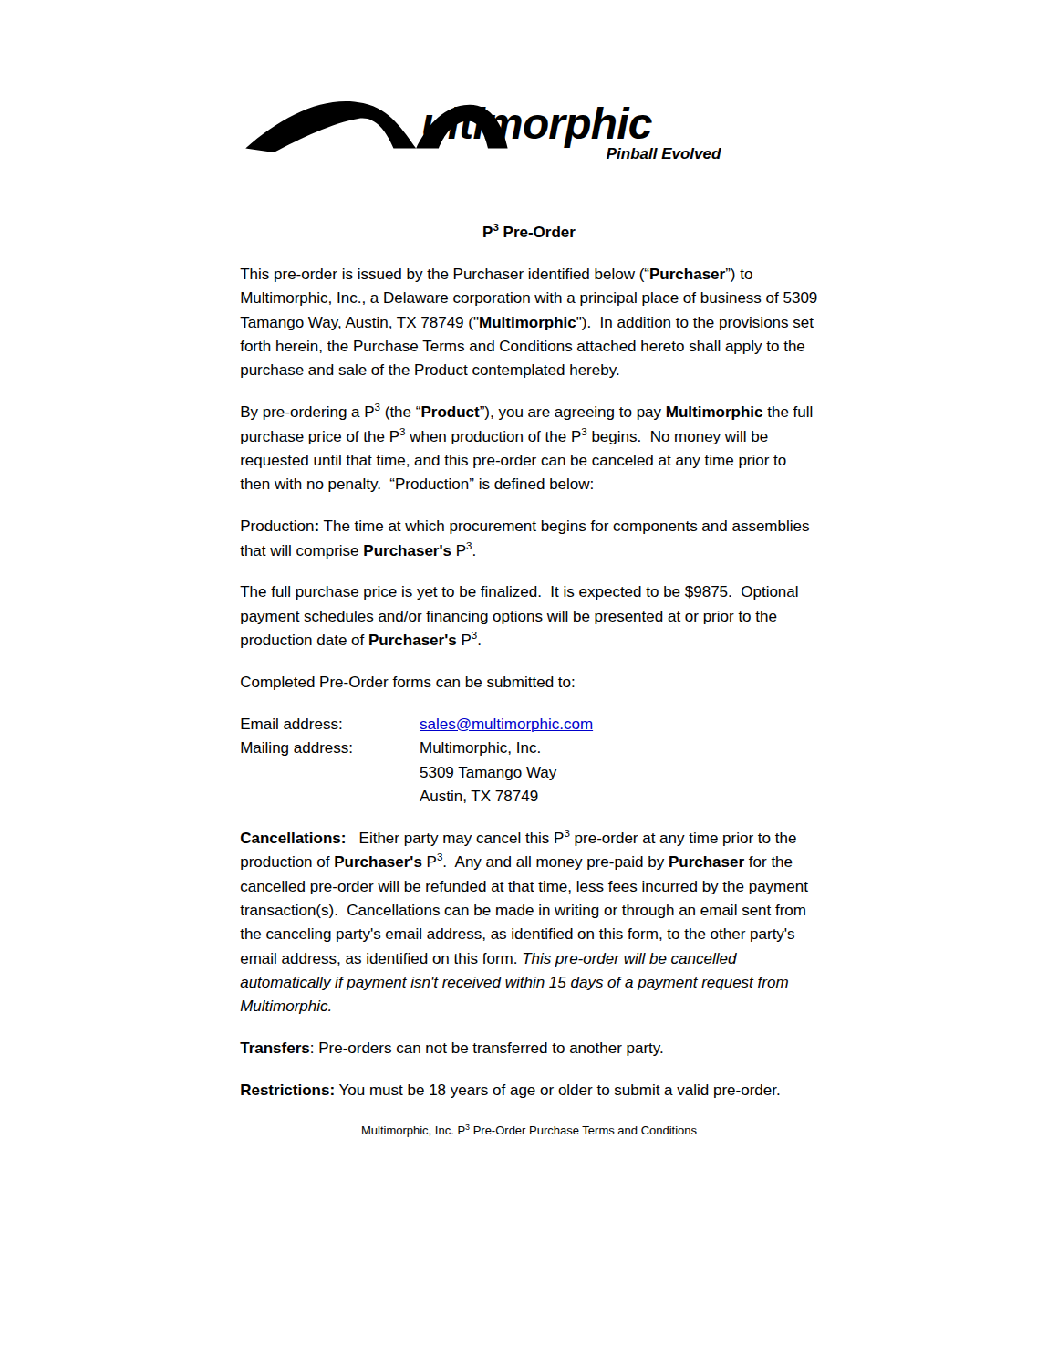ultimorphic Pinball Evolved
P3 Pre-Order
This pre-order is issued by the Purchaser identified below (“Purchaser”) to Multimorphic, Inc., a Delaware corporation with a principal place of business of 5309 Tamango Way, Austin, TX 78749 ("Multimorphic"). In addition to the provisions set forth herein, the Purchase Terms and Conditions attached hereto shall apply to the purchase and sale of the Product contemplated hereby.
By pre-ordering a P3 (the “Product”), you are agreeing to pay Multimorphic the full purchase price of the P3 when production of the P3 begins. No money will be requested until that time, and this pre-order can be canceled at any time prior to then with no penalty. “Production” is defined below:
Production: The time at which procurement begins for components and assemblies that will comprise Purchaser's P3.
The full purchase price is yet to be finalized. It is expected to be $9875. Optional payment schedules and/or financing options will be presented at or prior to the production date of Purchaser's P3.
Completed Pre-Order forms can be submitted to:
Email address: sales@multimorphic.com
Mailing address: Multimorphic, Inc.
5309 Tamango Way
Austin, TX 78749
Cancellations: Either party may cancel this P3 pre-order at any time prior to the production of Purchaser's P3. Any and all money pre-paid by Purchaser for the cancelled pre-order will be refunded at that time, less fees incurred by the payment transaction(s). Cancellations can be made in writing or through an email sent from the canceling party's email address, as identified on this form, to the other party's email address, as identified on this form. This pre-order will be cancelled automatically if payment isn't received within 15 days of a payment request from Multimorphic.
Transfers: Pre-orders can not be transferred to another party.
Restrictions: You must be 18 years of age or older to submit a valid pre-order.
Multimorphic, Inc. P3 Pre-Order Purchase Terms and Conditions